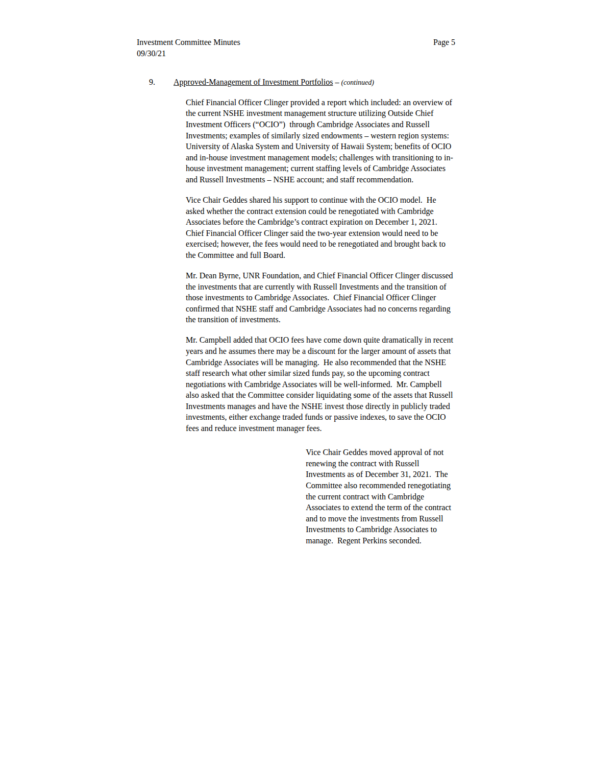Investment Committee Minutes
09/30/21
Page 5
9.
Approved-Management of Investment Portfolios – (continued)
Chief Financial Officer Clinger provided a report which included: an overview of the current NSHE investment management structure utilizing Outside Chief Investment Officers (“OCIO”) through Cambridge Associates and Russell Investments; examples of similarly sized endowments – western region systems: University of Alaska System and University of Hawaii System; benefits of OCIO and in-house investment management models; challenges with transitioning to in-house investment management; current staffing levels of Cambridge Associates and Russell Investments – NSHE account; and staff recommendation.
Vice Chair Geddes shared his support to continue with the OCIO model. He asked whether the contract extension could be renegotiated with Cambridge Associates before the Cambridge’s contract expiration on December 1, 2021. Chief Financial Officer Clinger said the two-year extension would need to be exercised; however, the fees would need to be renegotiated and brought back to the Committee and full Board.
Mr. Dean Byrne, UNR Foundation, and Chief Financial Officer Clinger discussed the investments that are currently with Russell Investments and the transition of those investments to Cambridge Associates. Chief Financial Officer Clinger confirmed that NSHE staff and Cambridge Associates had no concerns regarding the transition of investments.
Mr. Campbell added that OCIO fees have come down quite dramatically in recent years and he assumes there may be a discount for the larger amount of assets that Cambridge Associates will be managing. He also recommended that the NSHE staff research what other similar sized funds pay, so the upcoming contract negotiations with Cambridge Associates will be well-informed. Mr. Campbell also asked that the Committee consider liquidating some of the assets that Russell Investments manages and have the NSHE invest those directly in publicly traded investments, either exchange traded funds or passive indexes, to save the OCIO fees and reduce investment manager fees.
Vice Chair Geddes moved approval of not renewing the contract with Russell Investments as of December 31, 2021. The Committee also recommended renegotiating the current contract with Cambridge Associates to extend the term of the contract and to move the investments from Russell Investments to Cambridge Associates to manage. Regent Perkins seconded.